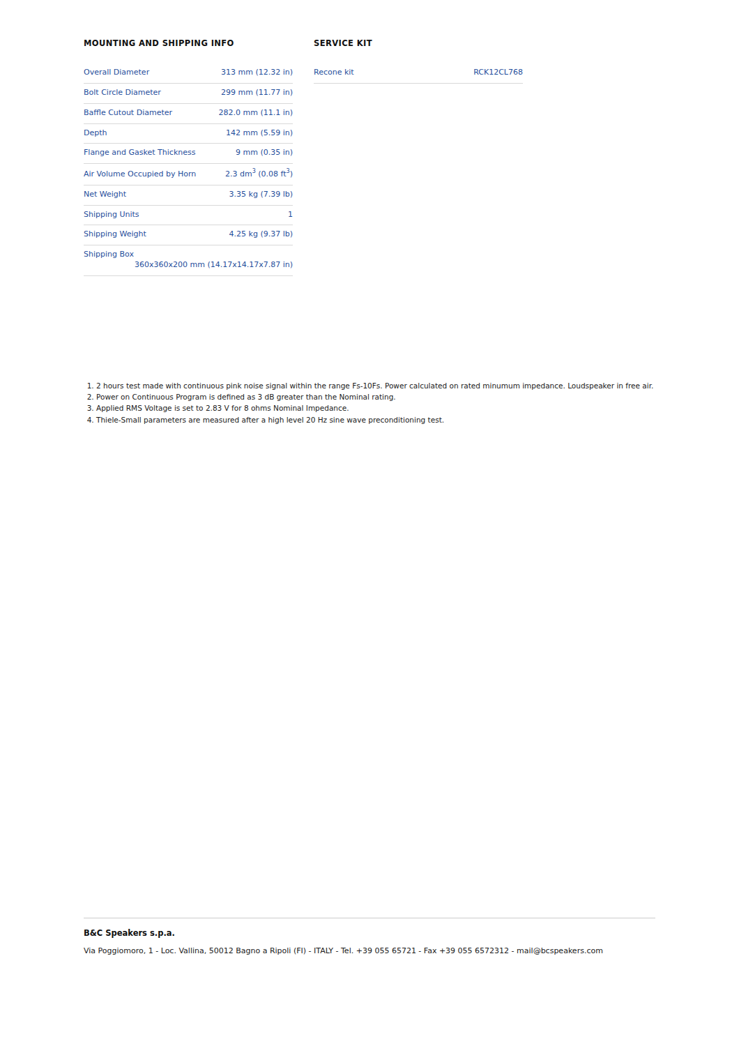MOUNTING AND SHIPPING INFO
| Overall Diameter | 313 mm (12.32 in) |
| Bolt Circle Diameter | 299 mm (11.77 in) |
| Baffle Cutout Diameter | 282.0 mm (11.1 in) |
| Depth | 142 mm (5.59 in) |
| Flange and Gasket Thickness | 9 mm (0.35 in) |
| Air Volume Occupied by Horn | 2.3 dm 3 (0.08 ft 3 ) |
| Net Weight | 3.35 kg (7.39 lb) |
| Shipping Units | 1 |
| Shipping Weight | 4.25 kg (9.37 lb) |
| Shipping Box 360x360x200 mm (14.17x14.17x7.87 in) |
SERVICE KIT
| Recone kit | RCK12CL768 |
2 hours test made with continuous pink noise signal within the range Fs-10Fs. Power calculated on rated minumum impedance. Loudspeaker in free air.
Power on Continuous Program is defined as 3 dB greater than the Nominal rating.
Applied RMS Voltage is set to 2.83 V for 8 ohms Nominal Impedance.
Thiele-Small parameters are measured after a high level 20 Hz sine wave preconditioning test.
B&C Speakers s.p.a.
Via Poggiomoro, 1 - Loc. Vallina, 50012 Bagno a Ripoli (FI) - ITALY - Tel. +39 055 65721 - Fax +39 055 6572312 - mail@bcspeakers.com